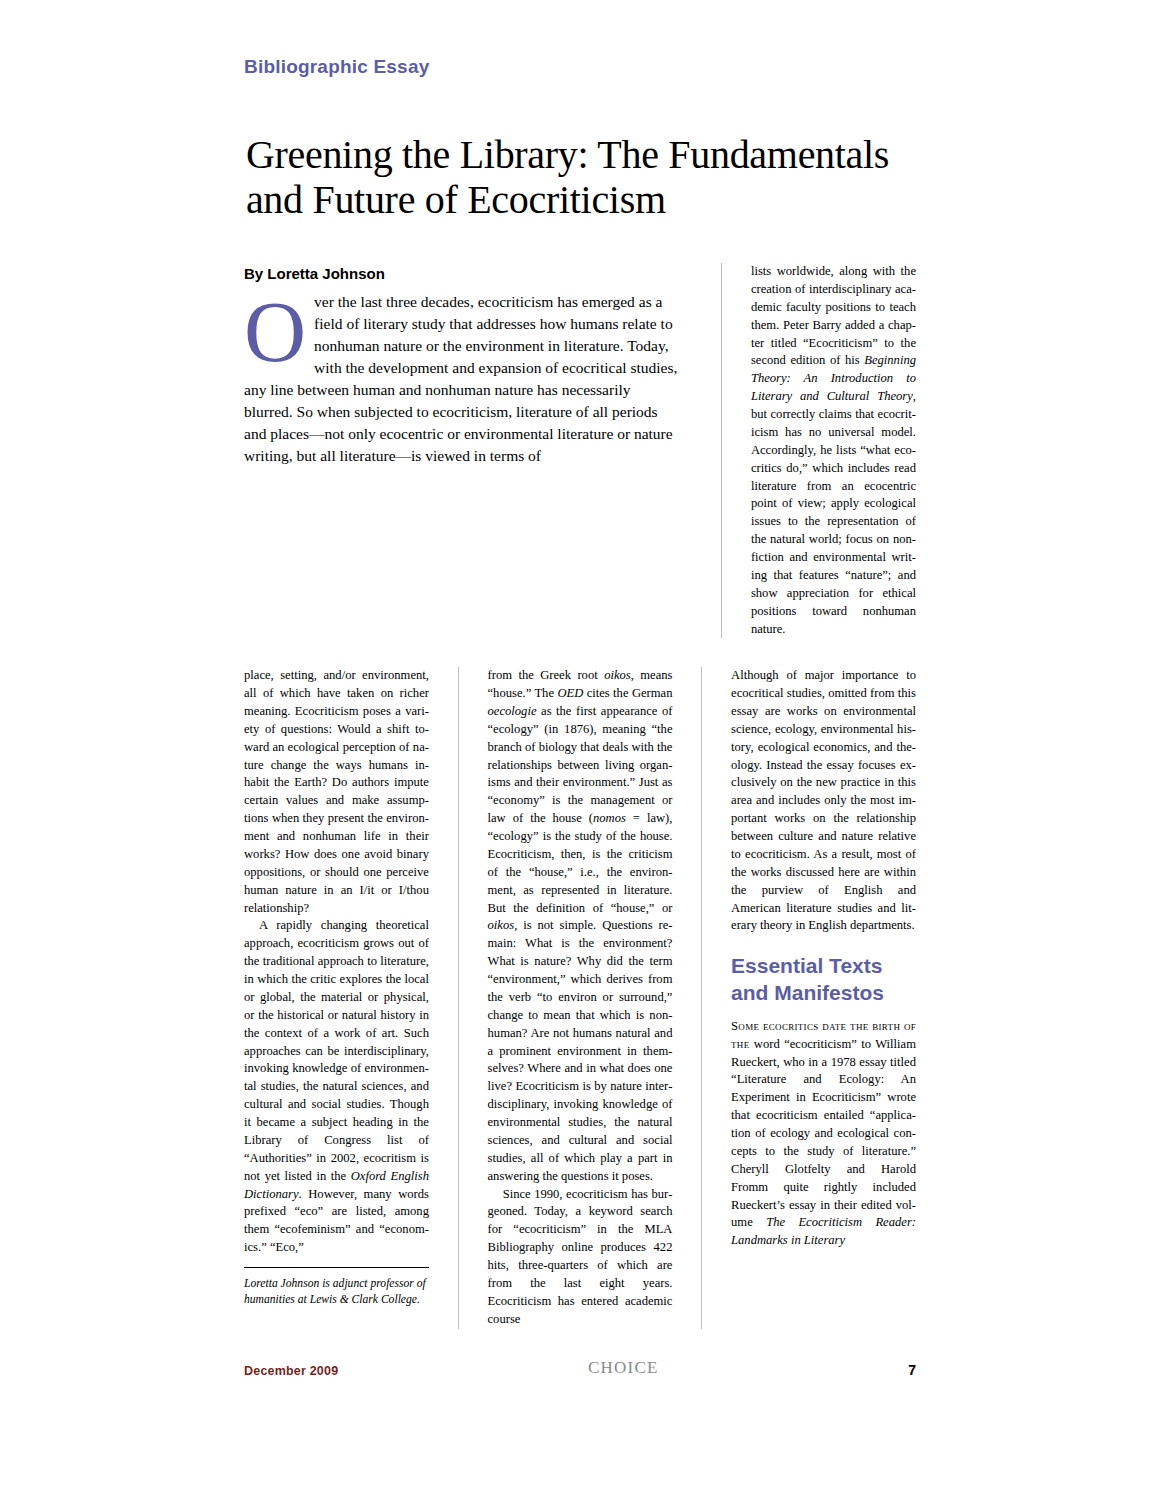Bibliographic Essay
Greening the Library: The Fundamentals and Future of Ecocriticism
By Loretta Johnson
Over the last three decades, ecocriticism has emerged as a field of literary study that addresses how humans relate to nonhuman nature or the environment in literature. Today, with the development and expansion of ecocritical studies, any line between human and nonhuman nature has necessarily blurred. So when subjected to ecocriticism, literature of all periods and places—not only ecocentric or environmental literature or nature writing, but all literature—is viewed in terms of
lists worldwide, along with the creation of interdisciplinary academic faculty positions to teach them. Peter Barry added a chapter titled “Ecocriticism” to the second edition of his Beginning Theory: An Introduction to Literary and Cultural Theory, but correctly claims that ecocriticism has no universal model. Accordingly, he lists “what ecocritics do,” which includes read literature from an ecocentric point of view; apply ecological issues to the representation of the natural world; focus on nonfiction and environmental writing that features “nature”; and show appreciation for ethical positions toward nonhuman nature.
place, setting, and/or environment, all of which have taken on richer meaning. Ecocriticism poses a variety of questions: Would a shift toward an ecological perception of nature change the ways humans inhabit the Earth? Do authors impute certain values and make assumptions when they present the environment and nonhuman life in their works? How does one avoid binary oppositions, or should one perceive human nature in an I/it or I/thou relationship?
A rapidly changing theoretical approach, ecocriticism grows out of the traditional approach to literature, in which the critic explores the local or global, the material or physical, or the historical or natural history in the context of a work of art. Such approaches can be interdisciplinary, invoking knowledge of environmental studies, the natural sciences, and cultural and social studies. Though it became a subject heading in the Library of Congress list of “Authorities” in 2002, ecocritism is not yet listed in the Oxford English Dictionary. However, many words prefixed “eco” are listed, among them “ecofeminism” and “economics.” “Eco,”
Loretta Johnson is adjunct professor of humanities at Lewis & Clark College.
from the Greek root oikos, means “house.” The OED cites the German oecologie as the first appearance of “ecology” (in 1876), meaning “the branch of biology that deals with the relationships between living organisms and their environment.” Just as “economy” is the management or law of the house (nomos = law), “ecology” is the study of the house. Ecocriticism, then, is the criticism of the “house,” i.e., the environment, as represented in literature. But the definition of “house,” or oikos, is not simple. Questions remain: What is the environment? What is nature? Why did the term “environment,” which derives from the verb “to environ or surround,” change to mean that which is nonhuman? Are not humans natural and a prominent environment in themselves? Where and in what does one live? Ecocriticism is by nature interdisciplinary, invoking knowledge of environmental studies, the natural sciences, and cultural and social studies, all of which play a part in answering the questions it poses.
Since 1990, ecocriticism has burgeoned. Today, a keyword search for “ecocriticism” in the MLA Bibliography online produces 422 hits, three-quarters of which are from the last eight years. Ecocriticism has entered academic course
Although of major importance to ecocritical studies, omitted from this essay are works on environmental science, ecology, environmental history, ecological economics, and theology. Instead the essay focuses exclusively on the new practice in this area and includes only the most important works on the relationship between culture and nature relative to ecocriticism. As a result, most of the works discussed here are within the purview of English and American literature studies and literary theory in English departments.
Essential Texts and Manifestos
Some ecocritics date the birth of the word “ecocriticism” to William Rueckert, who in a 1978 essay titled “Literature and Ecology: An Experiment in Ecocriticism” wrote that ecocriticism entailed “application of ecology and ecological concepts to the study of literature.” Cheryll Glotfelty and Harold Fromm quite rightly included Rueckert’s essay in their edited volume The Ecocriticism Reader: Landmarks in Literary
December 2009
CHOICE
7